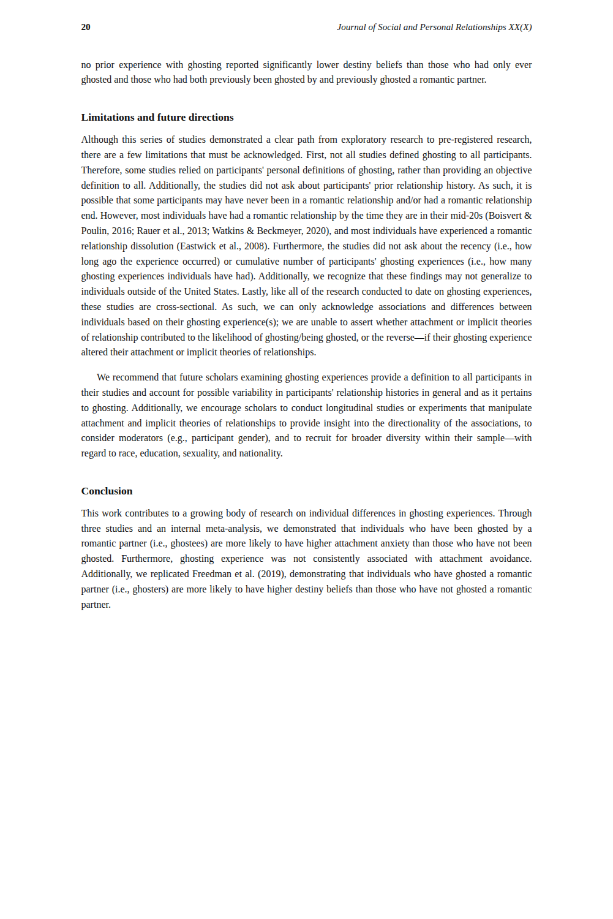20 Journal of Social and Personal Relationships XX(X)
no prior experience with ghosting reported significantly lower destiny beliefs than those who had only ever ghosted and those who had both previously been ghosted by and previously ghosted a romantic partner.
Limitations and future directions
Although this series of studies demonstrated a clear path from exploratory research to pre-registered research, there are a few limitations that must be acknowledged. First, not all studies defined ghosting to all participants. Therefore, some studies relied on participants' personal definitions of ghosting, rather than providing an objective definition to all. Additionally, the studies did not ask about participants' prior relationship history. As such, it is possible that some participants may have never been in a romantic relationship and/or had a romantic relationship end. However, most individuals have had a romantic relationship by the time they are in their mid-20s (Boisvert & Poulin, 2016; Rauer et al., 2013; Watkins & Beckmeyer, 2020), and most individuals have experienced a romantic relationship dissolution (Eastwick et al., 2008). Furthermore, the studies did not ask about the recency (i.e., how long ago the experience occurred) or cumulative number of participants' ghosting experiences (i.e., how many ghosting experiences individuals have had). Additionally, we recognize that these findings may not generalize to individuals outside of the United States. Lastly, like all of the research conducted to date on ghosting experiences, these studies are cross-sectional. As such, we can only acknowledge associations and differences between individuals based on their ghosting experience(s); we are unable to assert whether attachment or implicit theories of relationship contributed to the likelihood of ghosting/being ghosted, or the reverse—if their ghosting experience altered their attachment or implicit theories of relationships.
We recommend that future scholars examining ghosting experiences provide a definition to all participants in their studies and account for possible variability in participants' relationship histories in general and as it pertains to ghosting. Additionally, we encourage scholars to conduct longitudinal studies or experiments that manipulate attachment and implicit theories of relationships to provide insight into the directionality of the associations, to consider moderators (e.g., participant gender), and to recruit for broader diversity within their sample—with regard to race, education, sexuality, and nationality.
Conclusion
This work contributes to a growing body of research on individual differences in ghosting experiences. Through three studies and an internal meta-analysis, we demonstrated that individuals who have been ghosted by a romantic partner (i.e., ghostees) are more likely to have higher attachment anxiety than those who have not been ghosted. Furthermore, ghosting experience was not consistently associated with attachment avoidance. Additionally, we replicated Freedman et al. (2019), demonstrating that individuals who have ghosted a romantic partner (i.e., ghosters) are more likely to have higher destiny beliefs than those who have not ghosted a romantic partner.